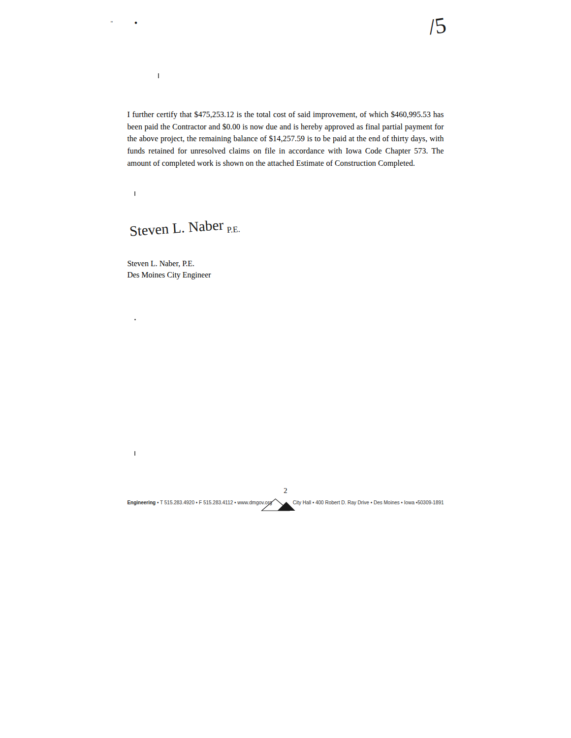''
•
/5
I further certify that $475,253.12 is the total cost of said improvement, of which $460,995.53 has been paid the Contractor and $0.00 is now due and is hereby approved as final partial payment for the above project, the remaining balance of $14,257.59 is to be paid at the end of thirty days, with funds retained for unresolved claims on file in accordance with Iowa Code Chapter 573. The amount of completed work is shown on the attached Estimate of Construction Completed.
Steven L. NaberP.E.
Steven L. Naber, P.E.
Des Moines City Engineer
2
Engineering • T 515.283.4920 • F 515.283.4112 • www.dmgov.org
City Hall • 400 Robert D. Ray Drive • Des Moines • Iowa •50309-1891